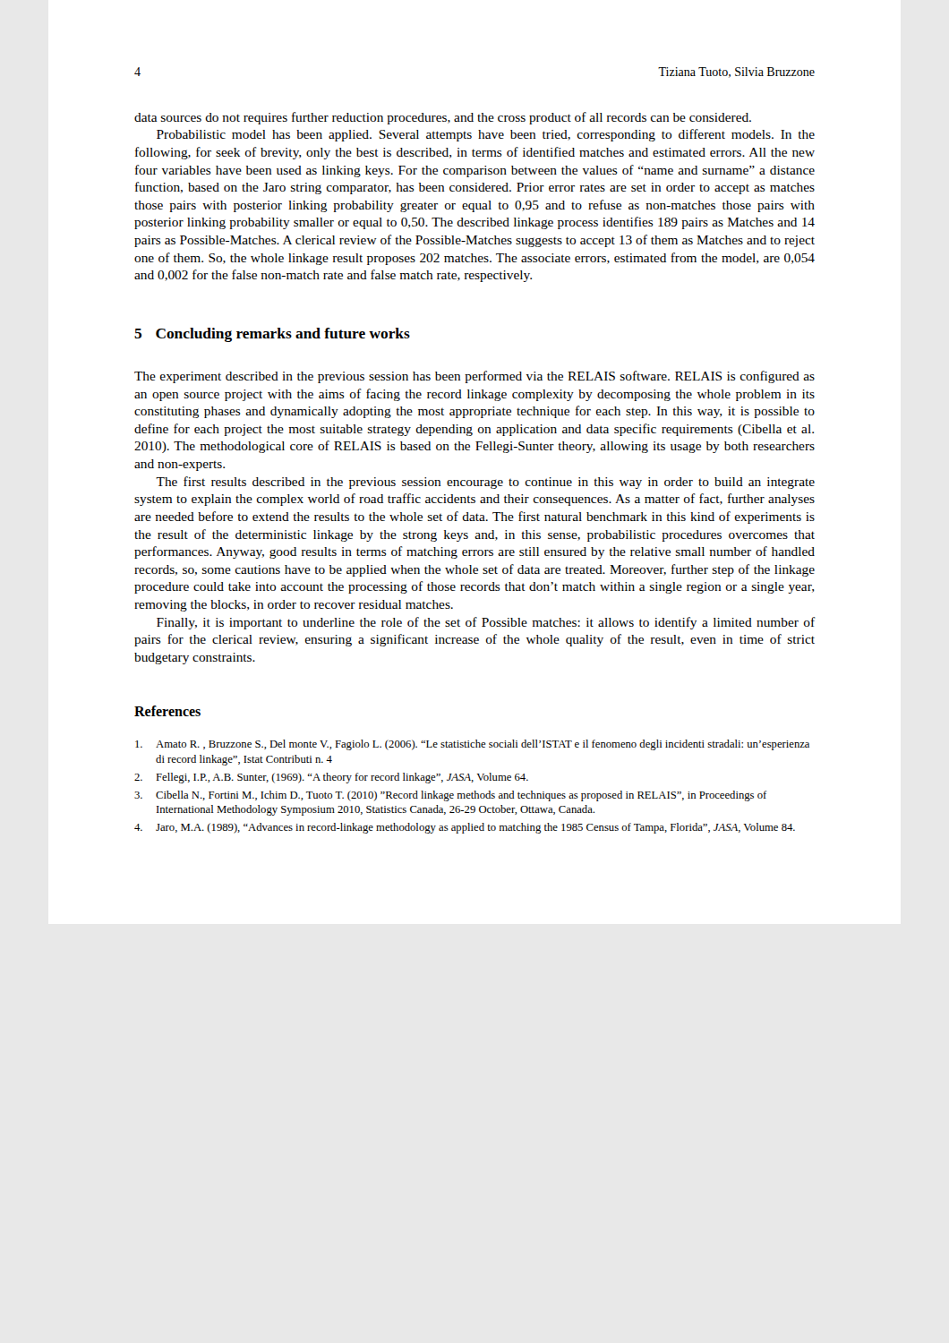4 Tiziana Tuoto, Silvia Bruzzone
data sources do not requires further reduction procedures, and the cross product of all records can be considered.
Probabilistic model has been applied. Several attempts have been tried, corresponding to different models. In the following, for seek of brevity, only the best is described, in terms of identified matches and estimated errors. All the new four variables have been used as linking keys. For the comparison between the values of “name and surname” a distance function, based on the Jaro string comparator, has been considered. Prior error rates are set in order to accept as matches those pairs with posterior linking probability greater or equal to 0,95 and to refuse as non-matches those pairs with posterior linking probability smaller or equal to 0,50. The described linkage process identifies 189 pairs as Matches and 14 pairs as Possible-Matches. A clerical review of the Possible-Matches suggests to accept 13 of them as Matches and to reject one of them. So, the whole linkage result proposes 202 matches. The associate errors, estimated from the model, are 0,054 and 0,002 for the false non-match rate and false match rate, respectively.
5 Concluding remarks and future works
The experiment described in the previous session has been performed via the RELAIS software. RELAIS is configured as an open source project with the aims of facing the record linkage complexity by decomposing the whole problem in its constituting phases and dynamically adopting the most appropriate technique for each step. In this way, it is possible to define for each project the most suitable strategy depending on application and data specific requirements (Cibella et al. 2010). The methodological core of RELAIS is based on the Fellegi-Sunter theory, allowing its usage by both researchers and non-experts.
The first results described in the previous session encourage to continue in this way in order to build an integrate system to explain the complex world of road traffic accidents and their consequences. As a matter of fact, further analyses are needed before to extend the results to the whole set of data. The first natural benchmark in this kind of experiments is the result of the deterministic linkage by the strong keys and, in this sense, probabilistic procedures overcomes that performances. Anyway, good results in terms of matching errors are still ensured by the relative small number of handled records, so, some cautions have to be applied when the whole set of data are treated. Moreover, further step of the linkage procedure could take into account the processing of those records that don’t match within a single region or a single year, removing the blocks, in order to recover residual matches.
Finally, it is important to underline the role of the set of Possible matches: it allows to identify a limited number of pairs for the clerical review, ensuring a significant increase of the whole quality of the result, even in time of strict budgetary constraints.
References
1. Amato R. , Bruzzone S., Del monte V., Fagiolo L. (2006). “Le statistiche sociali dell’ISTAT e il fenomeno degli incidenti stradali: un’esperienza di record linkage”, Istat Contributi n. 4
2. Fellegi, I.P., A.B. Sunter, (1969). “A theory for record linkage”, JASA, Volume 64.
3. Cibella N., Fortini M., Ichim D., Tuoto T. (2010) ”Record linkage methods and techniques as proposed in RELAIS”, in Proceedings of International Methodology Symposium 2010, Statistics Canada, 26-29 October, Ottawa, Canada.
4. Jaro, M.A. (1989), “Advances in record-linkage methodology as applied to matching the 1985 Census of Tampa, Florida”, JASA, Volume 84.